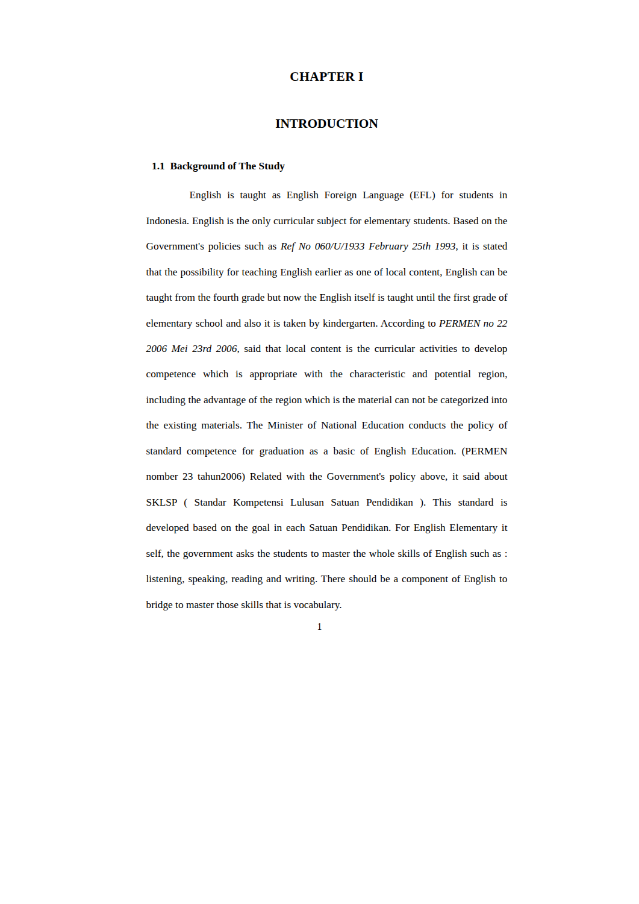CHAPTER I
INTRODUCTION
1.1 Background of The Study
English is taught as English Foreign Language (EFL) for students in Indonesia. English is the only curricular subject for elementary students. Based on the Government's policies such as Ref No 060/U/1933 February 25th 1993, it is stated that the possibility for teaching English earlier as one of local content, English can be taught from the fourth grade but now the English itself is taught until the first grade of elementary school and also it is taken by kindergarten. According to PERMEN no 22 2006 Mei 23rd 2006, said that local content is the curricular activities to develop competence which is appropriate with the characteristic and potential region, including the advantage of the region which is the material can not be categorized into the existing materials. The Minister of National Education conducts the policy of standard competence for graduation as a basic of English Education. (PERMEN nomber 23 tahun2006) Related with the Government's policy above, it said about SKLSP ( Standar Kompetensi Lulusan Satuan Pendidikan ). This standard is developed based on the goal in each Satuan Pendidikan. For English Elementary it self, the government asks the students to master the whole skills of English such as : listening, speaking, reading and writing. There should be a component of English to bridge to master those skills that is vocabulary.
1